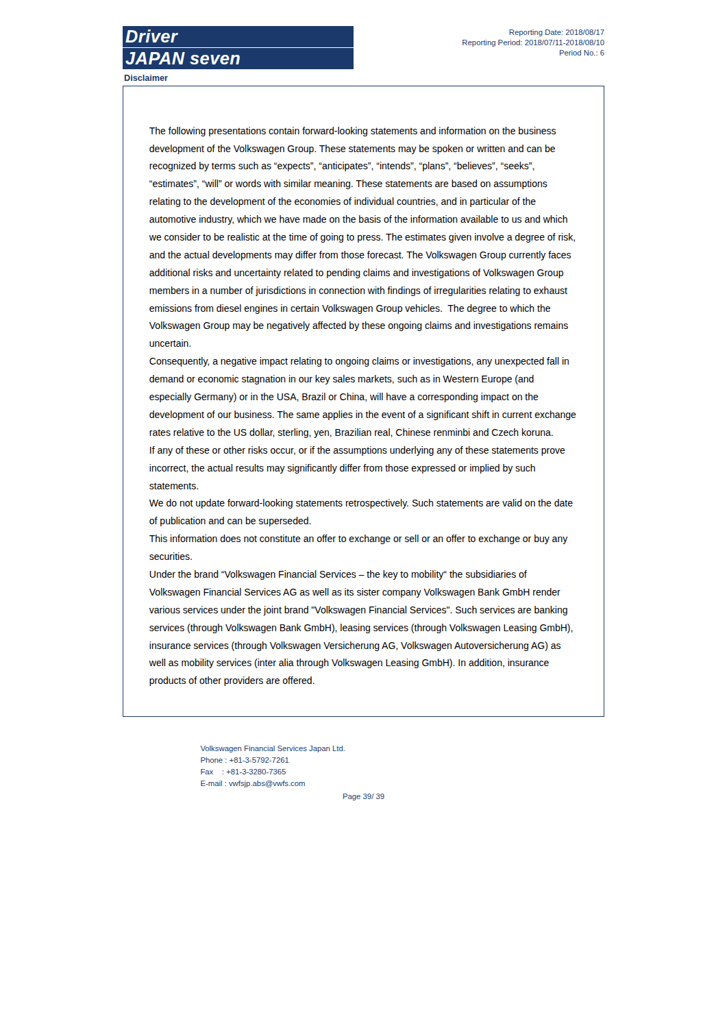Driver JAPAN seven
Reporting Date: 2018/08/17
Reporting Period: 2018/07/11-2018/08/10
Period No.: 6
Disclaimer
The following presentations contain forward-looking statements and information on the business development of the Volkswagen Group. These statements may be spoken or written and can be recognized by terms such as “expects”, “anticipates”, “intends”, “plans”, “believes”, “seeks”, “estimates”, “will” or words with similar meaning. These statements are based on assumptions relating to the development of the economies of individual countries, and in particular of the automotive industry, which we have made on the basis of the information available to us and which we consider to be realistic at the time of going to press. The estimates given involve a degree of risk, and the actual developments may differ from those forecast. The Volkswagen Group currently faces additional risks and uncertainty related to pending claims and investigations of Volkswagen Group members in a number of jurisdictions in connection with findings of irregularities relating to exhaust emissions from diesel engines in certain Volkswagen Group vehicles. The degree to which the Volkswagen Group may be negatively affected by these ongoing claims and investigations remains uncertain.
Consequently, a negative impact relating to ongoing claims or investigations, any unexpected fall in demand or economic stagnation in our key sales markets, such as in Western Europe (and especially Germany) or in the USA, Brazil or China, will have a corresponding impact on the development of our business. The same applies in the event of a significant shift in current exchange rates relative to the US dollar, sterling, yen, Brazilian real, Chinese renminbi and Czech koruna.
If any of these or other risks occur, or if the assumptions underlying any of these statements prove incorrect, the actual results may significantly differ from those expressed or implied by such statements.
We do not update forward-looking statements retrospectively. Such statements are valid on the date of publication and can be superseded.
This information does not constitute an offer to exchange or sell or an offer to exchange or buy any securities.
Under the brand “Volkswagen Financial Services – the key to mobility“ the subsidiaries of Volkswagen Financial Services AG as well as its sister company Volkswagen Bank GmbH render various services under the joint brand "Volkswagen Financial Services". Such services are banking services (through Volkswagen Bank GmbH), leasing services (through Volkswagen Leasing GmbH), insurance services (through Volkswagen Versicherung AG, Volkswagen Autoversicherung AG) as well as mobility services (inter alia through Volkswagen Leasing GmbH). In addition, insurance products of other providers are offered.
Volkswagen Financial Services Japan Ltd.
Phone : +81-3-5792-7261
Fax : +81-3-3280-7365
E-mail : vwfsjp.abs@vwfs.com
Page 39/ 39